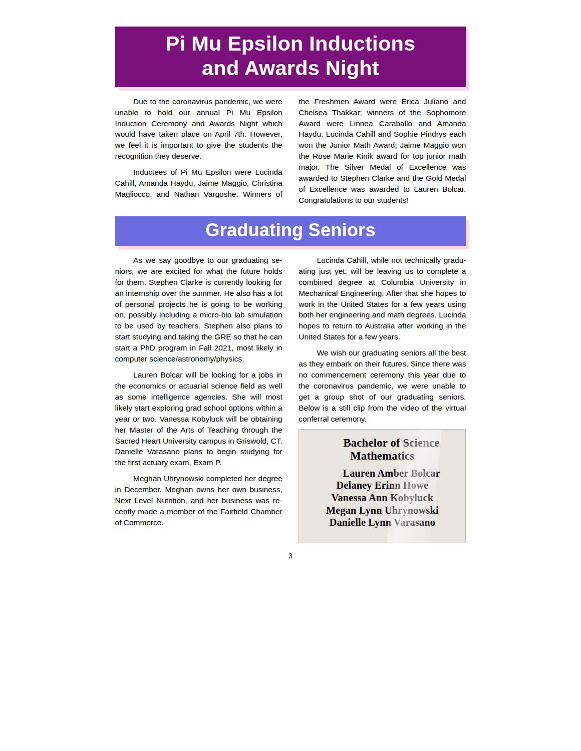Pi Mu Epsilon Inductions
and Awards Night
Due to the coronavirus pandemic, we were unable to hold our annual Pi Mu Epsilon Induction Ceremony and Awards Night which would have taken place on April 7th. However, we feel it is important to give the students the recognition they deserve.
Inductees of Pi Mu Epsilon were Lucinda Cahill, Amanda Haydu, Jaime Maggio, Christina Magliocco, and Nathan Vargoshe. Winners of the Freshmen Award were Erica Juliano and Chelsea Thakkar; winners of the Sophomore Award were Linnea Caraballo and Amanda Haydu. Lucinda Cahill and Sophie Pindrys each won the Junior Math Award; Jaime Maggio won the Rose Marie Kinik award for top junior math major. The Silver Medal of Excellence was awarded to Stephen Clarke and the Gold Medal of Excellence was awarded to Lauren Bolcar. Congratulations to our students!
Graduating Seniors
As we say goodbye to our graduating seniors, we are excited for what the future holds for them. Stephen Clarke is currently looking for an internship over the summer. He also has a lot of personal projects he is going to be working on, possibly including a micro-bio lab simulation to be used by teachers. Stephen also plans to start studying and taking the GRE so that he can start a PhD program in Fall 2021, most likely in computer science/astronomy/physics.
Lauren Bolcar will be looking for a jobs in the economics or actuarial science field as well as some intelligence agencies. She will most likely start exploring grad school options within a year or two. Vanessa Kobyluck will be obtaining her Master of the Arts of Teaching through the Sacred Heart University campus in Griswold, CT. Danielle Varasano plans to begin studying for the first actuary exam, Exam P.
Meghan Uhrynowski completed her degree in December. Meghan owns her own business, Next Level Nutrition, and her business was recently made a member of the Fairfield Chamber of Commerce.
Lucinda Cahill, while not technically graduating just yet, will be leaving us to complete a combined degree at Columbia University in Mechanical Engineering. After that she hopes to work in the United States for a few years using both her engineering and math degrees. Lucinda hopes to return to Australia after working in the United States for a few years.
We wish our graduating seniors all the best as they embark on their futures. Since there was no commencement ceremony this year due to the coronavirus pandemic, we were unable to get a group shot of our graduating seniors. Below is a still clip from the video of the virtual conferral ceremony.
Bachelor of Science
Mathematics
Lauren Amber Bolcar
Delaney Erinn Howe
Vanessa Ann Kobyluck
Megan Lynn Uhrynowski
Danielle Lynn Varasano
3